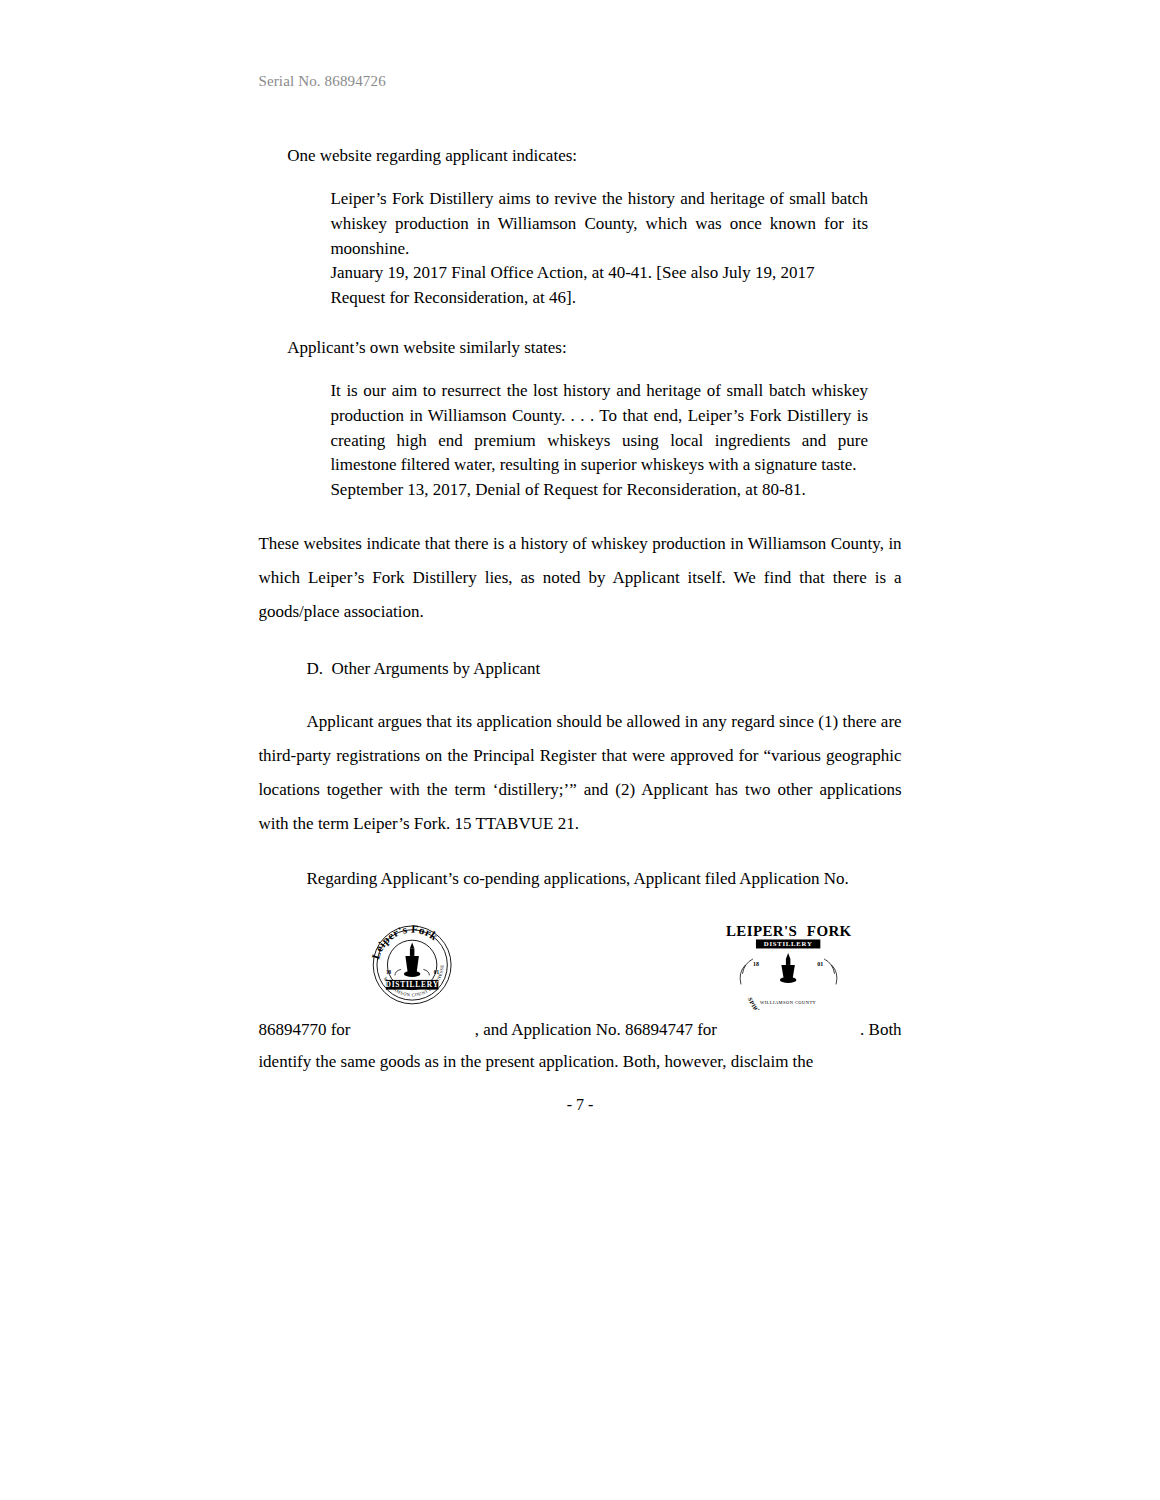Serial No. 86894726
One website regarding applicant indicates:
Leiper’s Fork Distillery aims to revive the history and heritage of small batch whiskey production in Williamson County, which was once known for its moonshine. January 19, 2017 Final Office Action, at 40-41. [See also July 19, 2017 Request for Reconsideration, at 46].
Applicant’s own website similarly states:
It is our aim to resurrect the lost history and heritage of small batch whiskey production in Williamson County. . . . To that end, Leiper’s Fork Distillery is creating high end premium whiskeys using local ingredients and pure limestone filtered water, resulting in superior whiskeys with a signature taste. September 13, 2017, Denial of Request for Reconsideration, at 80-81.
These websites indicate that there is a history of whiskey production in Williamson County, in which Leiper’s Fork Distillery lies, as noted by Applicant itself. We find that there is a goods/place association.
D. Other Arguments by Applicant
Applicant argues that its application should be allowed in any regard since (1) there are third-party registrations on the Principal Register that were approved for “various geographic locations together with the term ‘distillery;’” and (2) Applicant has two other applications with the term Leiper’s Fork. 15 TTABVUE 21.
Regarding Applicant’s co-pending applications, Applicant filed Application No.
86894770 for Leiper's Fork WILLIAMSON COUNTY, TENNESSEE 18 01 DISTILLERY , and Application No. 86894747 for LEIPER'S FORK DISTILLERY 18 01 SPIRIT OF TENNESSEE WILLIAMSON COUNTY . Both
identify the same goods as in the present application. Both, however, disclaim the
- 7 -